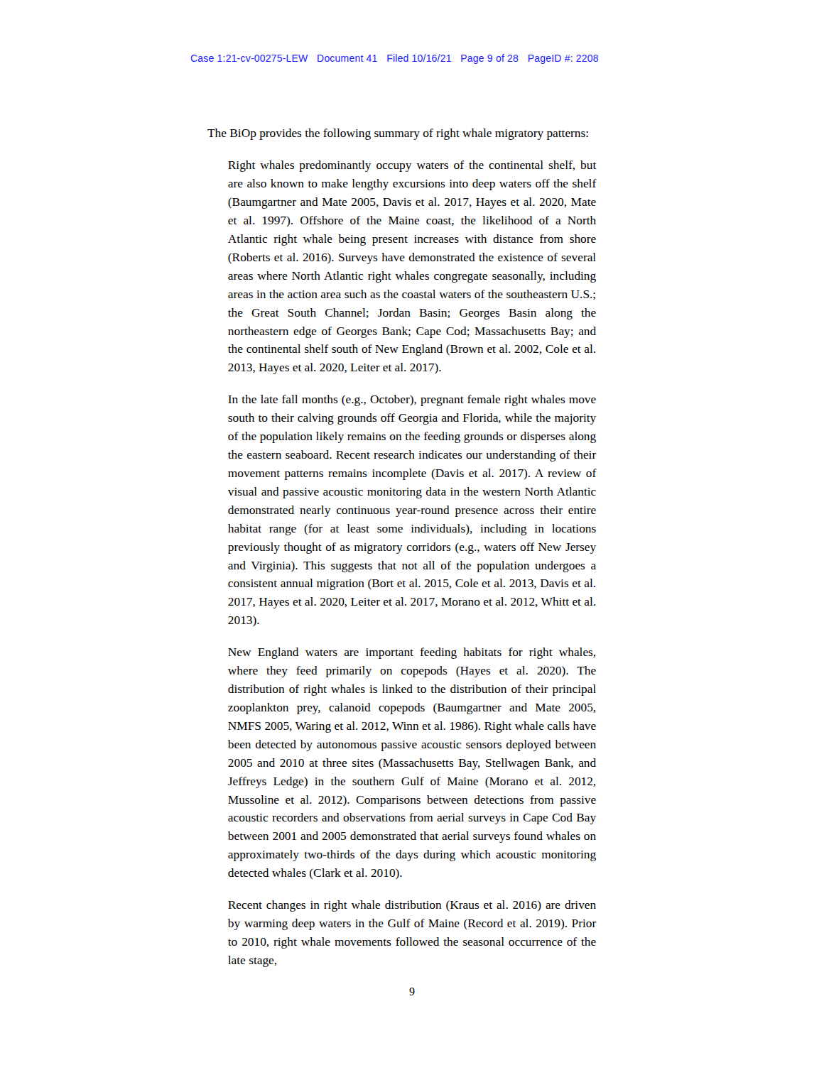Case 1:21-cv-00275-LEW Document 41 Filed 10/16/21 Page 9 of 28 PageID #: 2208
The BiOp provides the following summary of right whale migratory patterns:
Right whales predominantly occupy waters of the continental shelf, but are also known to make lengthy excursions into deep waters off the shelf (Baumgartner and Mate 2005, Davis et al. 2017, Hayes et al. 2020, Mate et al. 1997). Offshore of the Maine coast, the likelihood of a North Atlantic right whale being present increases with distance from shore (Roberts et al. 2016). Surveys have demonstrated the existence of several areas where North Atlantic right whales congregate seasonally, including areas in the action area such as the coastal waters of the southeastern U.S.; the Great South Channel; Jordan Basin; Georges Basin along the northeastern edge of Georges Bank; Cape Cod; Massachusetts Bay; and the continental shelf south of New England (Brown et al. 2002, Cole et al. 2013, Hayes et al. 2020, Leiter et al. 2017).
In the late fall months (e.g., October), pregnant female right whales move south to their calving grounds off Georgia and Florida, while the majority of the population likely remains on the feeding grounds or disperses along the eastern seaboard. Recent research indicates our understanding of their movement patterns remains incomplete (Davis et al. 2017). A review of visual and passive acoustic monitoring data in the western North Atlantic demonstrated nearly continuous year-round presence across their entire habitat range (for at least some individuals), including in locations previously thought of as migratory corridors (e.g., waters off New Jersey and Virginia). This suggests that not all of the population undergoes a consistent annual migration (Bort et al. 2015, Cole et al. 2013, Davis et al. 2017, Hayes et al. 2020, Leiter et al. 2017, Morano et al. 2012, Whitt et al. 2013).
New England waters are important feeding habitats for right whales, where they feed primarily on copepods (Hayes et al. 2020). The distribution of right whales is linked to the distribution of their principal zooplankton prey, calanoid copepods (Baumgartner and Mate 2005, NMFS 2005, Waring et al. 2012, Winn et al. 1986). Right whale calls have been detected by autonomous passive acoustic sensors deployed between 2005 and 2010 at three sites (Massachusetts Bay, Stellwagen Bank, and Jeffreys Ledge) in the southern Gulf of Maine (Morano et al. 2012, Mussoline et al. 2012). Comparisons between detections from passive acoustic recorders and observations from aerial surveys in Cape Cod Bay between 2001 and 2005 demonstrated that aerial surveys found whales on approximately two-thirds of the days during which acoustic monitoring detected whales (Clark et al. 2010).
Recent changes in right whale distribution (Kraus et al. 2016) are driven by warming deep waters in the Gulf of Maine (Record et al. 2019). Prior to 2010, right whale movements followed the seasonal occurrence of the late stage,
9